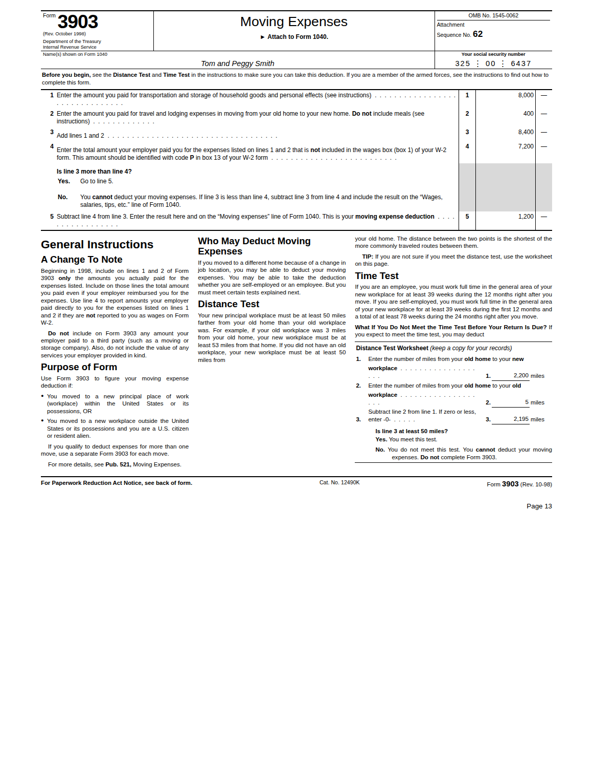| Form 3903 (Rev. October 1998) Department of the Treasury Internal Revenue Service | Moving Expenses ► Attach to Form 1040. | OMB No. 1545-0062 Attachment Sequence No. 62 |
| Name(s) shown on Form 1040 Tom and Peggy Smith | Your social security number 325 ⋮ 00 ⋮ 6437 |
Before you begin, see the Distance Test and Time Test in the instructions to make sure you can take this deduction. If you are a member of the armed forces, see the instructions to find out how to complete this form.
| 1 | Enter the amount you paid for transportation and storage of household goods and personal effects (see instructions) . . . . . . . . . . . . . . . . . . . . . . . . . . . . . . . | 1 | 8,000 | — |
| 2 | Enter the amount you paid for travel and lodging expenses in moving from your old home to your new home. Do not include meals (see instructions) . . . . . . . . . . . . . | 2 | 400 | — |
| 3 | Add lines 1 and 2 . . . . . . . . . . . . . . . . . . . . . . . . . . . . . . . . . . . | 3 | 8,400 | — |
| 4 | Enter the total amount your employer paid you for the expenses listed on lines 1 and 2 that is not included in the wages box (box 1) of your W-2 form. This amount should be identified with code P in box 13 of your W-2 form . . . . . . . . . . . . . . . . . . . . . . . . . . | 4 | 7,200 | — |
| | Is line 3 more than line 4? / Yes. / Go to line 5. / / No. / You cannot deduct your moving expenses. If line 3 is less than line 4, subtract line 3 from line 4 and include the result on the “Wages, salaries, tips, etc.” line of Form 1040. / | | | |
| 5 | Subtract line 4 from line 3. Enter the result here and on the “Moving expenses” line of Form 1040. This is your moving expense deduction . . . . . . . . . . . . . . . . . | 5 | 1,200 | — |
General Instructions
A Change To Note
Beginning in 1998, include on lines 1 and 2 of Form 3903 only the amounts you actually paid for the expenses listed. Include on those lines the total amount you paid even if your employer reimbursed you for the expenses. Use line 4 to report amounts your employer paid directly to you for the expenses listed on lines 1 and 2 if they are not reported to you as wages on Form W-2.
Do not include on Form 3903 any amount your employer paid to a third party (such as a moving or storage company). Also, do not include the value of any services your employer provided in kind.
Purpose of Form
Use Form 3903 to figure your moving expense deduction if:
You moved to a new principal place of work (workplace) within the United States or its possessions, OR
You moved to a new workplace outside the United States or its possessions and you are a U.S. citizen or resident alien.
If you qualify to deduct expenses for more than one move, use a separate Form 3903 for each move.
For more details, see Pub. 521, Moving Expenses.
Who May Deduct Moving Expenses
If you moved to a different home because of a change in job location, you may be able to deduct your moving expenses. You may be able to take the deduction whether you are self-employed or an employee. But you must meet certain tests explained next.
Distance Test
Your new principal workplace must be at least 50 miles farther from your old home than your old workplace was. For example, if your old workplace was 3 miles from your old home, your new workplace must be at least 53 miles from that home. If you did not have an old workplace, your new workplace must be at least 50 miles from
your old home. The distance between the two points is the shortest of the more commonly traveled routes between them.
TIP: If you are not sure if you meet the distance test, use the worksheet on this page.
Time Test
If you are an employee, you must work full time in the general area of your new workplace for at least 39 weeks during the 12 months right after you move. If you are self-employed, you must work full time in the general area of your new workplace for at least 39 weeks during the first 12 months and a total of at least 78 weeks during the 24 months right after you move.
What If You Do Not Meet the Time Test Before Your Return Is Due? If you expect to meet the time test, you may deduct
Distance Test Worksheet (keep a copy for your records)
| 1. | Enter the number of miles from your old home to your new |
| | workplace . . . . . . . . . . . . . . . . . . . | 1. | 2,200 | miles |
| 2. | Enter the number of miles from your old home to your old |
| | workplace . . . . . . . . . . . . . . . . . . . | 2. | 5 | miles |
| 3. | Subtract line 2 from line 1. If zero or less, enter -0- . . . . . | 3. | 2,195 | miles |
Is line 3 at least 50 miles?
Yes. You meet this test.
No. You do not meet this test. You cannot deduct your moving expenses. Do not complete Form 3903.
For Paperwork Reduction Act Notice, see back of form.
Cat. No. 12490K
Form 3903 (Rev. 10-98)
Page 13